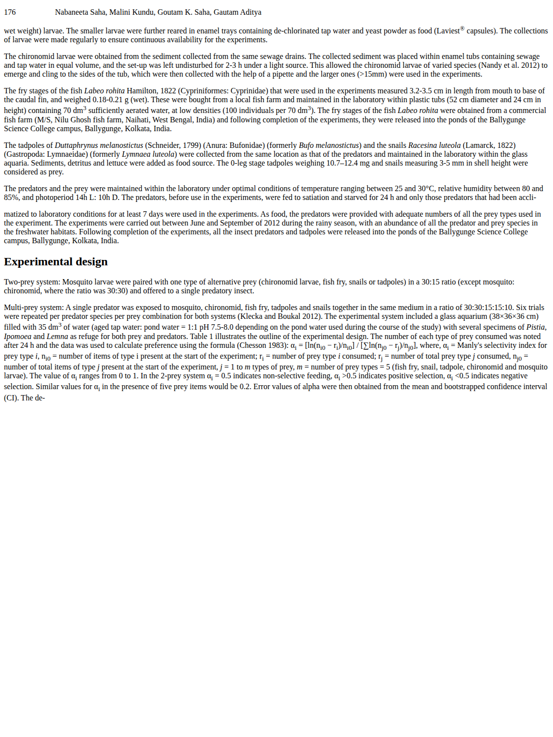176 Nabaneeta Saha, Malini Kundu, Goutam K. Saha, Gautam Aditya
wet weight) larvae. The smaller larvae were further reared in enamel trays containing de-chlorinated tap water and yeast powder as food (Laviest® capsules). The collections of larvae were made regularly to ensure continuous availability for the experiments.
The chironomid larvae were obtained from the sediment collected from the same sewage drains. The collected sediment was placed within enamel tubs containing sewage and tap water in equal volume, and the set-up was left undisturbed for 2-3 h under a light source. This allowed the chironomid larvae of varied species (Nandy et al. 2012) to emerge and cling to the sides of the tub, which were then collected with the help of a pipette and the larger ones (>15mm) were used in the experiments.
The fry stages of the fish Labeo rohita Hamilton, 1822 (Cypriniformes: Cyprinidae) that were used in the experiments measured 3.2-3.5 cm in length from mouth to base of the caudal fin, and weighed 0.18-0.21 g (wet). These were bought from a local fish farm and maintained in the laboratory within plastic tubs (52 cm diameter and 24 cm in height) containing 70 dm3 sufficiently aerated water, at low densities (100 individuals per 70 dm3). The fry stages of the fish Labeo rohita were obtained from a commercial fish farm (M/S, Nilu Ghosh fish farm, Naihati, West Bengal, India) and following completion of the experiments, they were released into the ponds of the Ballygunge Science College campus, Ballygunge, Kolkata, India.
The tadpoles of Duttaphrynus melanostictus (Schneider, 1799) (Anura: Bufonidae) (formerly Bufo melanostictus) and the snails Racesina luteola (Lamarck, 1822) (Gastropoda: Lymnaeidae) (formerly Lymnaea luteola) were collected from the same location as that of the predators and maintained in the laboratory within the glass aquaria. Sediments, detritus and lettuce were added as food source. The 0-leg stage tadpoles weighing 10.7–12.4 mg and snails measuring 3-5 mm in shell height were considered as prey.
The predators and the prey were maintained within the laboratory under optimal conditions of temperature ranging between 25 and 30°C, relative humidity between 80 and 85%, and photoperiod 14h L: 10h D. The predators, before use in the experiments, were fed to satiation and starved for 24 h and only those predators that had been accli-
matized to laboratory conditions for at least 7 days were used in the experiments. As food, the predators were provided with adequate numbers of all the prey types used in the experiment. The experiments were carried out between June and September of 2012 during the rainy season, with an abundance of all the predator and prey species in the freshwater habitats. Following completion of the experiments, all the insect predators and tadpoles were released into the ponds of the Ballygunge Science College campus, Ballygunge, Kolkata, India.
Experimental design
Two-prey system: Mosquito larvae were paired with one type of alternative prey (chironomid larvae, fish fry, snails or tadpoles) in a 30:15 ratio (except mosquito: chironomid, where the ratio was 30:30) and offered to a single predatory insect.
Multi-prey system: A single predator was exposed to mosquito, chironomid, fish fry, tadpoles and snails together in the same medium in a ratio of 30:30:15:15:10. Six trials were repeated per predator species per prey combination for both systems (Klecka and Boukal 2012). The experimental system included a glass aquarium (38×36×36 cm) filled with 35 dm3 of water (aged tap water: pond water = 1:1 pH 7.5-8.0 depending on the pond water used during the course of the study) with several specimens of Pistia, Ipomoea and Lemna as refuge for both prey and predators. Table 1 illustrates the outline of the experimental design. The number of each type of prey consumed was noted after 24 h and the data was used to calculate preference using the formula (Chesson 1983): αi = [ln(ni0 − ri)/ni0] / [∑ln(nj0 − rj)/nj0], where, αi = Manly's selectivity index for prey type i, ni0 = number of items of type i present at the start of the experiment; ri = number of prey type i consumed; rj = number of total prey type j consumed, nj0 = number of total items of type j present at the start of the experiment, j = 1 to m types of prey, m = number of prey types = 5 (fish fry, snail, tadpole, chironomid and mosquito larvae). The value of αi ranges from 0 to 1. In the 2-prey system αi = 0.5 indicates non-selective feeding, αi >0.5 indicates positive selection, αi <0.5 indicates negative selection. Similar values for αi in the presence of five prey items would be 0.2. Error values of alpha were then obtained from the mean and bootstrapped confidence interval (CI). The de-